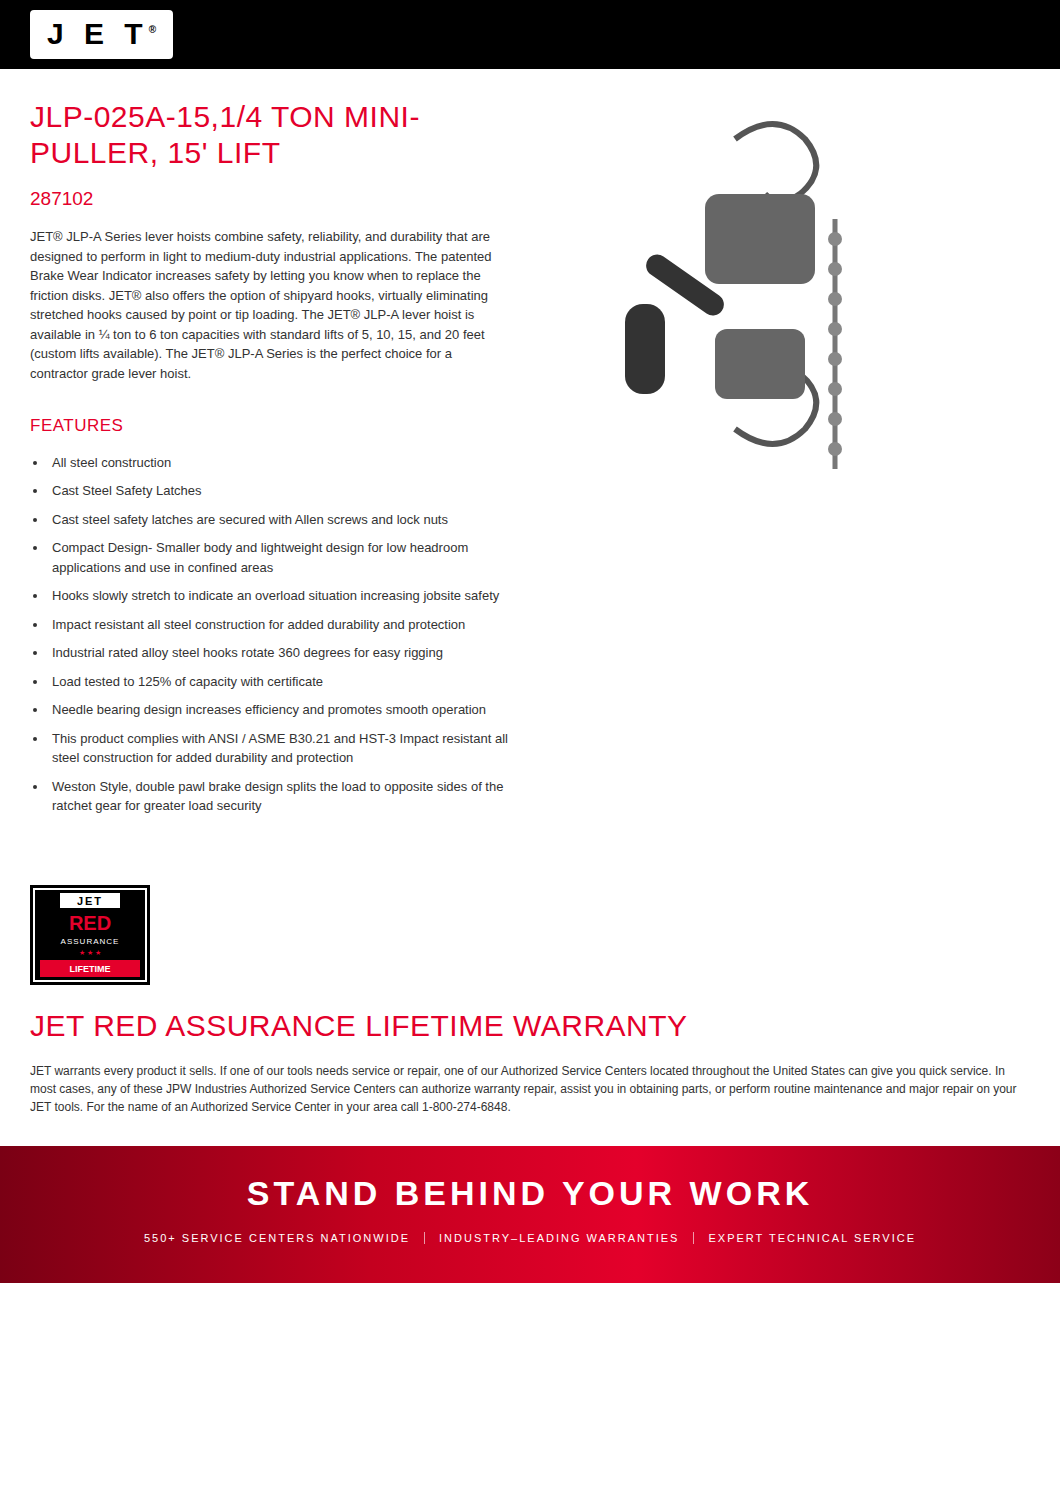J E T®
JLP-025A-15,1/4 Ton Mini-Puller, 15' Lift
287102
JET® JLP-A Series lever hoists combine safety, reliability, and durability that are designed to perform in light to medium-duty industrial applications. The patented Brake Wear Indicator increases safety by letting you know when to replace the friction disks. JET® also offers the option of shipyard hooks, virtually eliminating stretched hooks caused by point or tip loading. The JET® JLP-A lever hoist is available in ¼ ton to 6 ton capacities with standard lifts of 5, 10, 15, and 20 feet (custom lifts available). The JET® JLP-A Series is the perfect choice for a contractor grade lever hoist.
Features
All steel construction
Cast Steel Safety Latches
Cast steel safety latches are secured with Allen screws and lock nuts
Compact Design- Smaller body and lightweight design for low headroom applications and use in confined areas
Hooks slowly stretch to indicate an overload situation increasing jobsite safety
Impact resistant all steel construction for added durability and protection
Industrial rated alloy steel hooks rotate 360 degrees for easy rigging
Load tested to 125% of capacity with certificate
Needle bearing design increases efficiency and promotes smooth operation
This product complies with ANSI / ASME B30.21 and HST-3 Impact resistant all steel construction for added durability and protection
Weston Style, double pawl brake design splits the load to opposite sides of the ratchet gear for greater load security
JET Red Assurance Lifetime Warranty
JET warrants every product it sells. If one of our tools needs service or repair, one of our Authorized Service Centers located throughout the United States can give you quick service. In most cases, any of these JPW Industries Authorized Service Centers can authorize warranty repair, assist you in obtaining parts, or perform routine maintenance and major repair on your JET tools. For the name of an Authorized Service Center in your area call 1-800-274-6848.
Stand Behind Your Work
550+ Service Centers Nationwide Industry–Leading Warranties Expert Technical Service